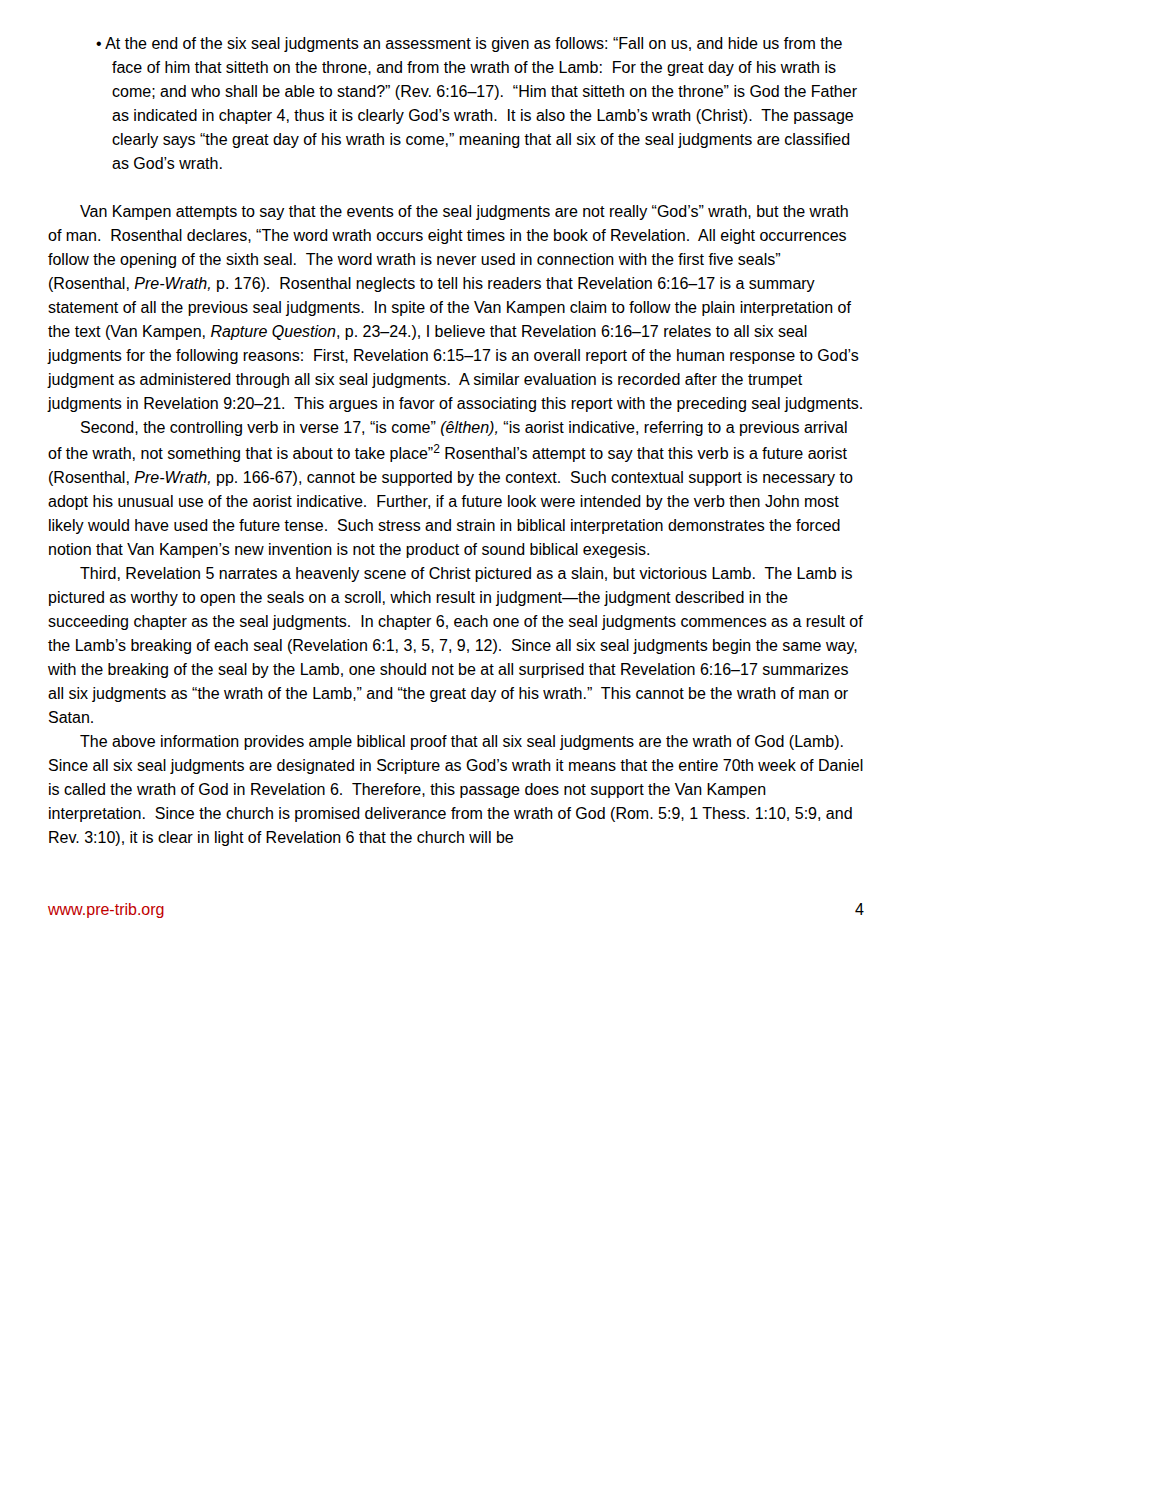• At the end of the six seal judgments an assessment is given as follows: “Fall on us, and hide us from the face of him that sitteth on the throne, and from the wrath of the Lamb: For the great day of his wrath is come; and who shall be able to stand?” (Rev. 6:16–17). “Him that sitteth on the throne” is God the Father as indicated in chapter 4, thus it is clearly God’s wrath. It is also the Lamb’s wrath (Christ). The passage clearly says “the great day of his wrath is come,” meaning that all six of the seal judgments are classified as God’s wrath.
Van Kampen attempts to say that the events of the seal judgments are not really “God’s” wrath, but the wrath of man. Rosenthal declares, “The word wrath occurs eight times in the book of Revelation. All eight occurrences follow the opening of the sixth seal. The word wrath is never used in connection with the first five seals” (Rosenthal, Pre-Wrath, p. 176). Rosenthal neglects to tell his readers that Revelation 6:16–17 is a summary statement of all the previous seal judgments. In spite of the Van Kampen claim to follow the plain interpretation of the text (Van Kampen, Rapture Question, p. 23–24.), I believe that Revelation 6:16–17 relates to all six seal judgments for the following reasons: First, Revelation 6:15–17 is an overall report of the human response to God’s judgment as administered through all six seal judgments. A similar evaluation is recorded after the trumpet judgments in Revelation 9:20–21. This argues in favor of associating this report with the preceding seal judgments.
Second, the controlling verb in verse 17, “is come” (êlthen), “is aorist indicative, referring to a previous arrival of the wrath, not something that is about to take place”2 Rosenthal’s attempt to say that this verb is a future aorist (Rosenthal, Pre-Wrath, pp. 166-67), cannot be supported by the context. Such contextual support is necessary to adopt his unusual use of the aorist indicative. Further, if a future look were intended by the verb then John most likely would have used the future tense. Such stress and strain in biblical interpretation demonstrates the forced notion that Van Kampen’s new invention is not the product of sound biblical exegesis.
Third, Revelation 5 narrates a heavenly scene of Christ pictured as a slain, but victorious Lamb. The Lamb is pictured as worthy to open the seals on a scroll, which result in judgment—the judgment described in the succeeding chapter as the seal judgments. In chapter 6, each one of the seal judgments commences as a result of the Lamb’s breaking of each seal (Revelation 6:1, 3, 5, 7, 9, 12). Since all six seal judgments begin the same way, with the breaking of the seal by the Lamb, one should not be at all surprised that Revelation 6:16–17 summarizes all six judgments as “the wrath of the Lamb,” and “the great day of his wrath.” This cannot be the wrath of man or Satan.
The above information provides ample biblical proof that all six seal judgments are the wrath of God (Lamb). Since all six seal judgments are designated in Scripture as God’s wrath it means that the entire 70th week of Daniel is called the wrath of God in Revelation 6. Therefore, this passage does not support the Van Kampen interpretation. Since the church is promised deliverance from the wrath of God (Rom. 5:9, 1 Thess. 1:10, 5:9, and Rev. 3:10), it is clear in light of Revelation 6 that the church will be
www.pre-trib.org 4